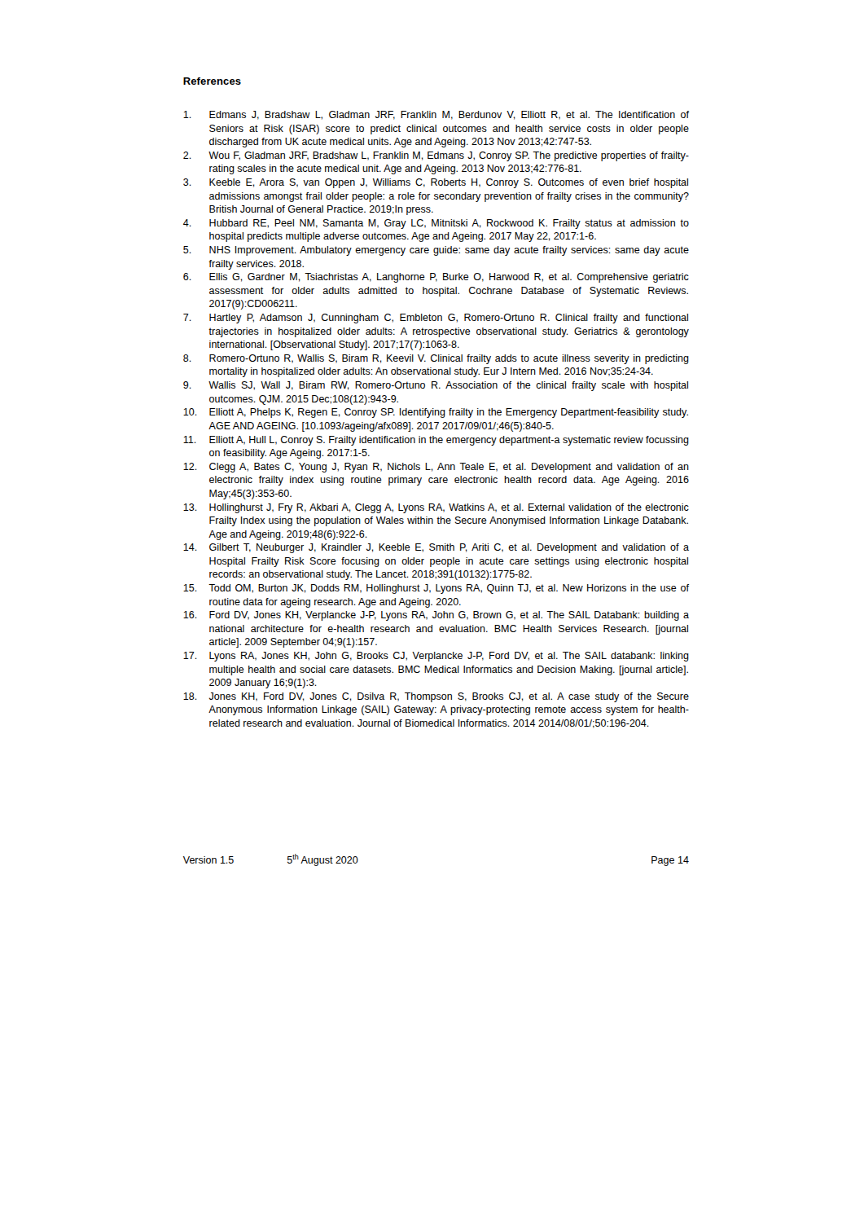References
1. Edmans J, Bradshaw L, Gladman JRF, Franklin M, Berdunov V, Elliott R, et al. The Identification of Seniors at Risk (ISAR) score to predict clinical outcomes and health service costs in older people discharged from UK acute medical units. Age and Ageing. 2013 Nov 2013;42:747-53.
2. Wou F, Gladman JRF, Bradshaw L, Franklin M, Edmans J, Conroy SP. The predictive properties of frailty-rating scales in the acute medical unit. Age and Ageing. 2013 Nov 2013;42:776-81.
3. Keeble E, Arora S, van Oppen J, Williams C, Roberts H, Conroy S. Outcomes of even brief hospital admissions amongst frail older people: a role for secondary prevention of frailty crises in the community? British Journal of General Practice. 2019;In press.
4. Hubbard RE, Peel NM, Samanta M, Gray LC, Mitnitski A, Rockwood K. Frailty status at admission to hospital predicts multiple adverse outcomes. Age and Ageing. 2017 May 22, 2017:1-6.
5. NHS Improvement. Ambulatory emergency care guide: same day acute frailty services: same day acute frailty services. 2018.
6. Ellis G, Gardner M, Tsiachristas A, Langhorne P, Burke O, Harwood R, et al. Comprehensive geriatric assessment for older adults admitted to hospital. Cochrane Database of Systematic Reviews. 2017(9):CD006211.
7. Hartley P, Adamson J, Cunningham C, Embleton G, Romero-Ortuno R. Clinical frailty and functional trajectories in hospitalized older adults: A retrospective observational study. Geriatrics & gerontology international. [Observational Study]. 2017;17(7):1063-8.
8. Romero-Ortuno R, Wallis S, Biram R, Keevil V. Clinical frailty adds to acute illness severity in predicting mortality in hospitalized older adults: An observational study. Eur J Intern Med. 2016 Nov;35:24-34.
9. Wallis SJ, Wall J, Biram RW, Romero-Ortuno R. Association of the clinical frailty scale with hospital outcomes. QJM. 2015 Dec;108(12):943-9.
10. Elliott A, Phelps K, Regen E, Conroy SP. Identifying frailty in the Emergency Department-feasibility study. AGE AND AGEING. [10.1093/ageing/afx089]. 2017 2017/09/01/;46(5):840-5.
11. Elliott A, Hull L, Conroy S. Frailty identification in the emergency department-a systematic review focussing on feasibility. Age Ageing. 2017:1-5.
12. Clegg A, Bates C, Young J, Ryan R, Nichols L, Ann Teale E, et al. Development and validation of an electronic frailty index using routine primary care electronic health record data. Age Ageing. 2016 May;45(3):353-60.
13. Hollinghurst J, Fry R, Akbari A, Clegg A, Lyons RA, Watkins A, et al. External validation of the electronic Frailty Index using the population of Wales within the Secure Anonymised Information Linkage Databank. Age and Ageing. 2019;48(6):922-6.
14. Gilbert T, Neuburger J, Kraindler J, Keeble E, Smith P, Ariti C, et al. Development and validation of a Hospital Frailty Risk Score focusing on older people in acute care settings using electronic hospital records: an observational study. The Lancet. 2018;391(10132):1775-82.
15. Todd OM, Burton JK, Dodds RM, Hollinghurst J, Lyons RA, Quinn TJ, et al. New Horizons in the use of routine data for ageing research. Age and Ageing. 2020.
16. Ford DV, Jones KH, Verplancke J-P, Lyons RA, John G, Brown G, et al. The SAIL Databank: building a national architecture for e-health research and evaluation. BMC Health Services Research. [journal article]. 2009 September 04;9(1):157.
17. Lyons RA, Jones KH, John G, Brooks CJ, Verplancke J-P, Ford DV, et al. The SAIL databank: linking multiple health and social care datasets. BMC Medical Informatics and Decision Making. [journal article]. 2009 January 16;9(1):3.
18. Jones KH, Ford DV, Jones C, Dsilva R, Thompson S, Brooks CJ, et al. A case study of the Secure Anonymous Information Linkage (SAIL) Gateway: A privacy-protecting remote access system for health-related research and evaluation. Journal of Biomedical Informatics. 2014 2014/08/01/;50:196-204.
Version 1.5 5th August 2020 Page 14